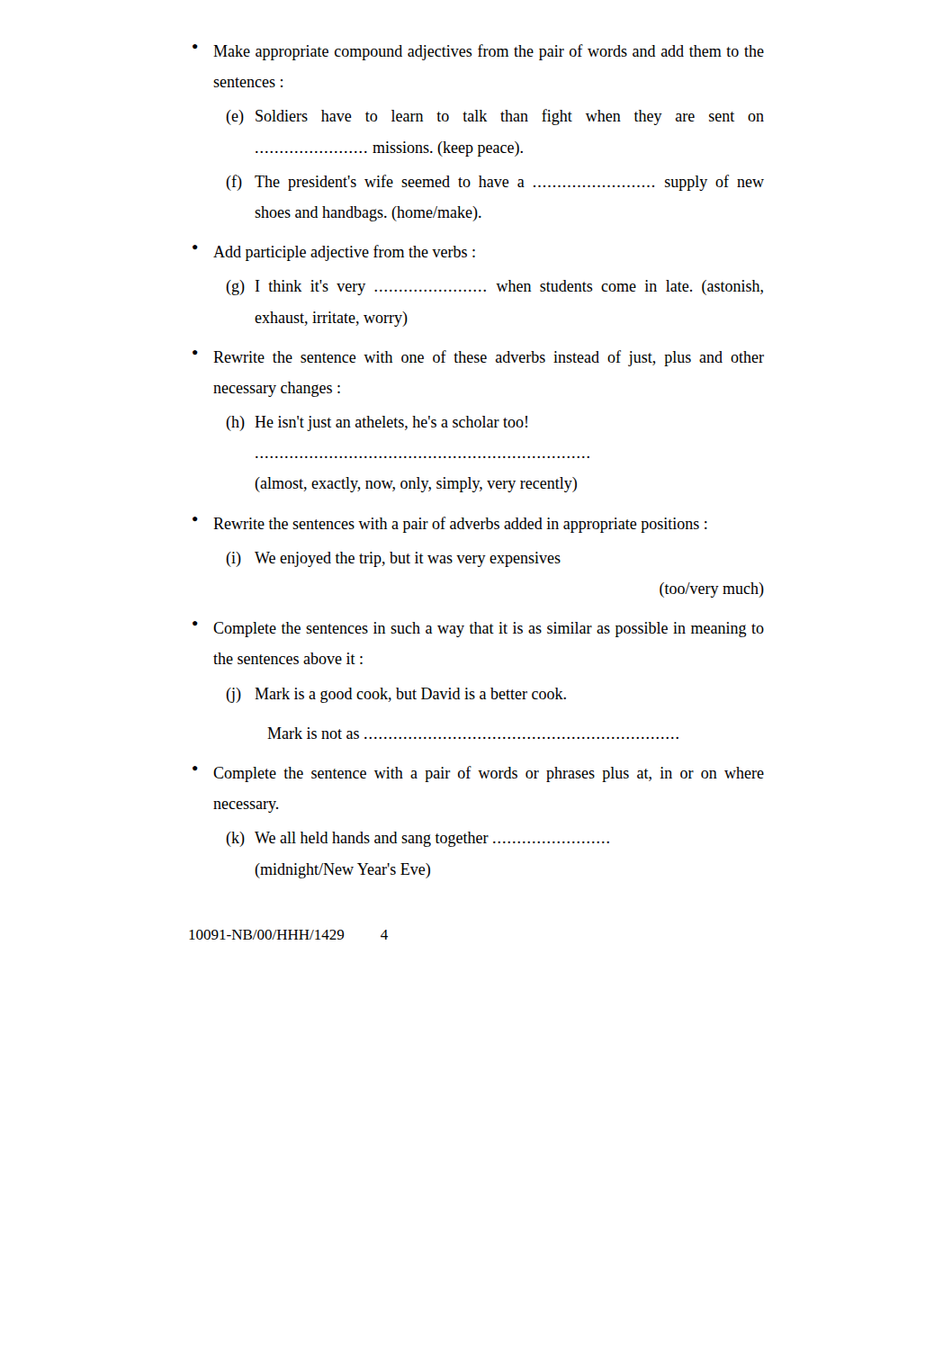Make appropriate compound adjectives from the pair of words and add them to the sentences :
(e) Soldiers have to learn to talk than fight when they are sent on ....................... missions. (keep peace).
(f) The president's wife seemed to have a ......................... supply of new shoes and handbags. (home/make).
Add participle adjective from the verbs :
(g) I think it's very ....................... when students come in late. (astonish, exhaust, irritate, worry)
Rewrite the sentence with one of these adverbs instead of just, plus and other necessary changes :
(h) He isn't just an athelets, he's a scholar too! .................................................................... (almost, exactly, now, only, simply, very recently)
Rewrite the sentences with a pair of adverbs added in appropriate positions :
(i) We enjoyed the trip, but it was very expensives (too/very much)
Complete the sentences in such a way that it is as similar as possible in meaning to the sentences above it :
(j) Mark is a good cook, but David is a better cook.
Mark is not as ................................................................
Complete the sentence with a pair of words or phrases plus at, in or on where necessary.
(k) We all held hands and sang together ........................ (midnight/New Year's Eve)
10091-NB/00/HHH/14294